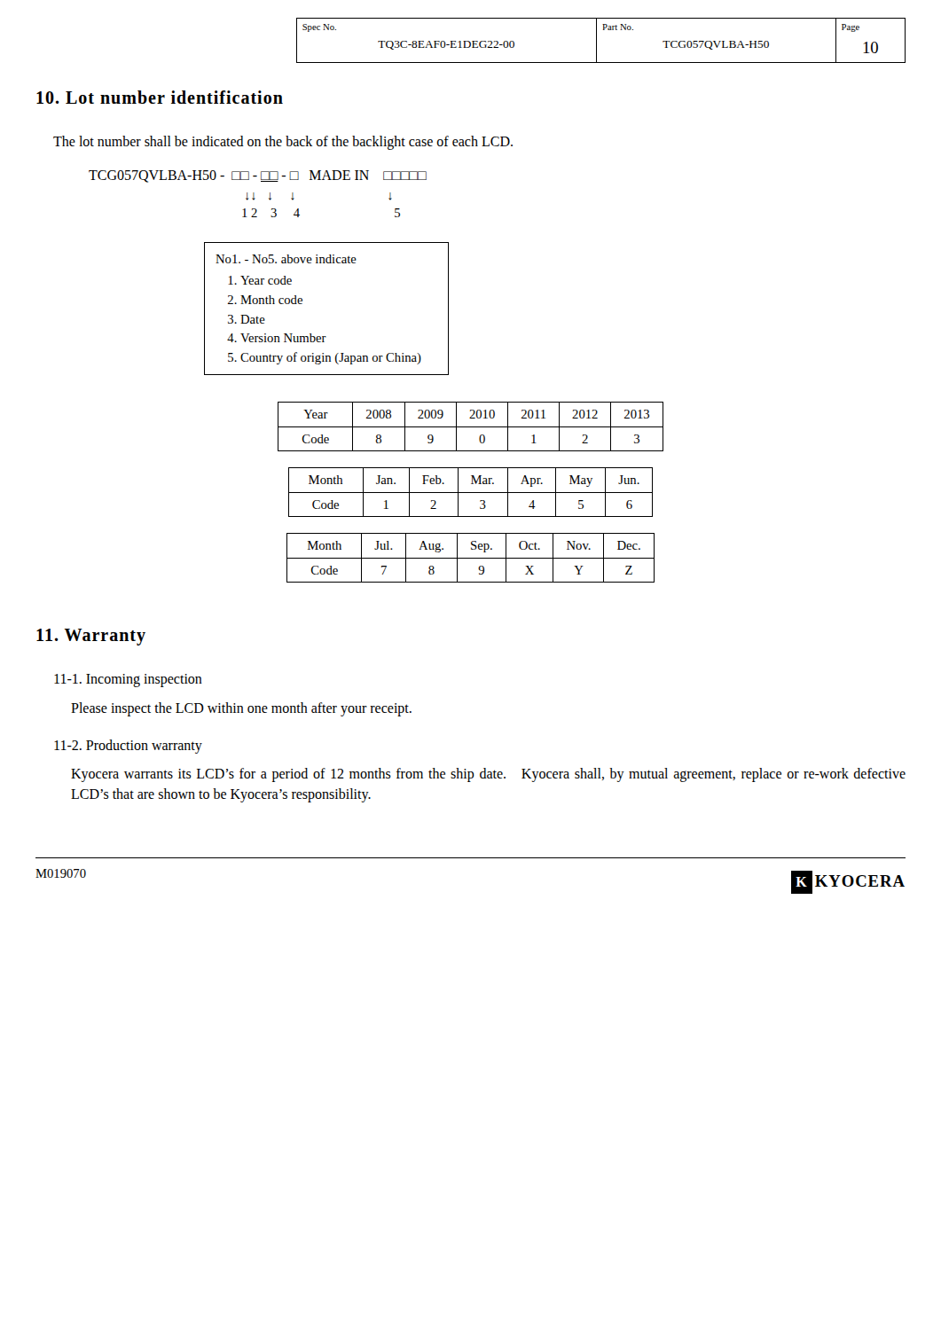| | Spec No. TQ3C-8EAF0-E1DEG22-00 | Part No. TCG057QVLBA-H50 | Page 10 |
10. Lot number identification
The lot number shall be indicated on the back of the backlight case of each LCD.
TCG057QVLBA-H50 - □□ - □□ - □ MADE IN □□□□□
↓↓ ↓ ↓ ↓
1 2 3 4 5
No1. - No5. above indicate
Year code
Month code
Date
Version Number
Country of origin (Japan or China)
| Year | 2008 | 2009 | 2010 | 2011 | 2012 | 2013 |
| Code | 8 | 9 | 0 | 1 | 2 | 3 |
| Month | Jan. | Feb. | Mar. | Apr. | May | Jun. |
| Code | 1 | 2 | 3 | 4 | 5 | 6 |
| Month | Jul. | Aug. | Sep. | Oct. | Nov. | Dec. |
| Code | 7 | 8 | 9 | X | Y | Z |
11. Warranty
11-1. Incoming inspection
Please inspect the LCD within one month after your receipt.
11-2. Production warranty
Kyocera warrants its LCD’s for a period of 12 months from the ship date. Kyocera shall, by mutual agreement, replace or re-work defective LCD’s that are shown to be Kyocera’s responsibility.
M019070 KKYOCERA